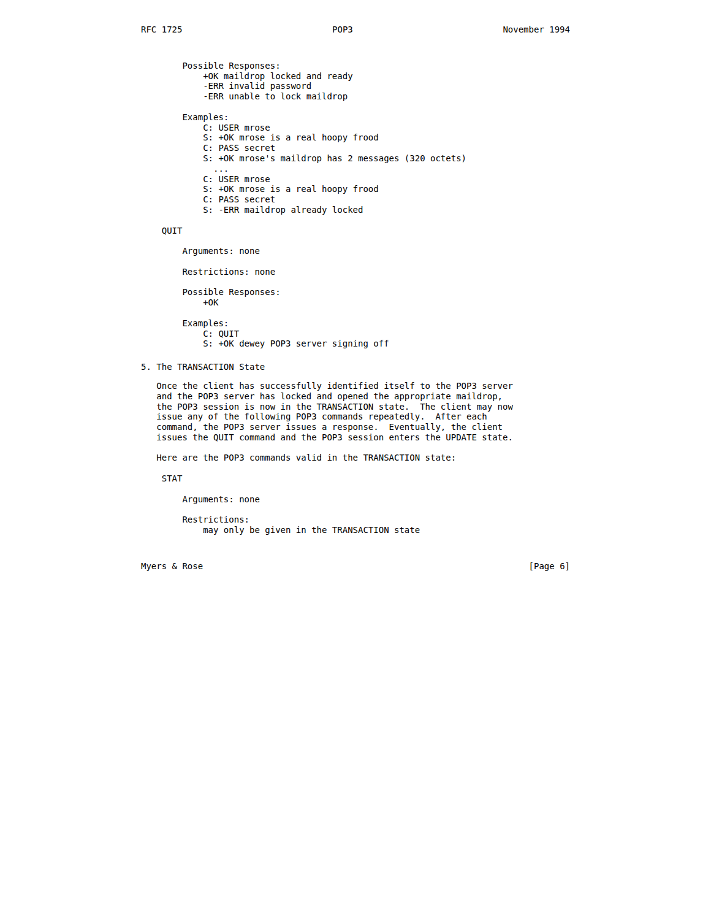RFC 1725 POP3 November 1994
        Possible Responses:
            +OK maildrop locked and ready
            -ERR invalid password
            -ERR unable to lock maildrop

        Examples:
            C: USER mrose
            S: +OK mrose is a real hoopy frood
            C: PASS secret
            S: +OK mrose's maildrop has 2 messages (320 octets)
              ...
            C: USER mrose
            S: +OK mrose is a real hoopy frood
            C: PASS secret
            S: -ERR maildrop already locked

    QUIT

        Arguments: none

        Restrictions: none

        Possible Responses:
            +OK

        Examples:
            C: QUIT
            S: +OK dewey POP3 server signing off
5. The TRANSACTION State
   Once the client has successfully identified itself to the POP3 server
   and the POP3 server has locked and opened the appropriate maildrop,
   the POP3 session is now in the TRANSACTION state.  The client may now
   issue any of the following POP3 commands repeatedly.  After each
   command, the POP3 server issues a response.  Eventually, the client
   issues the QUIT command and the POP3 session enters the UPDATE state.

   Here are the POP3 commands valid in the TRANSACTION state:

    STAT

        Arguments: none

        Restrictions:
            may only be given in the TRANSACTION state
Myers & Rose [Page 6]